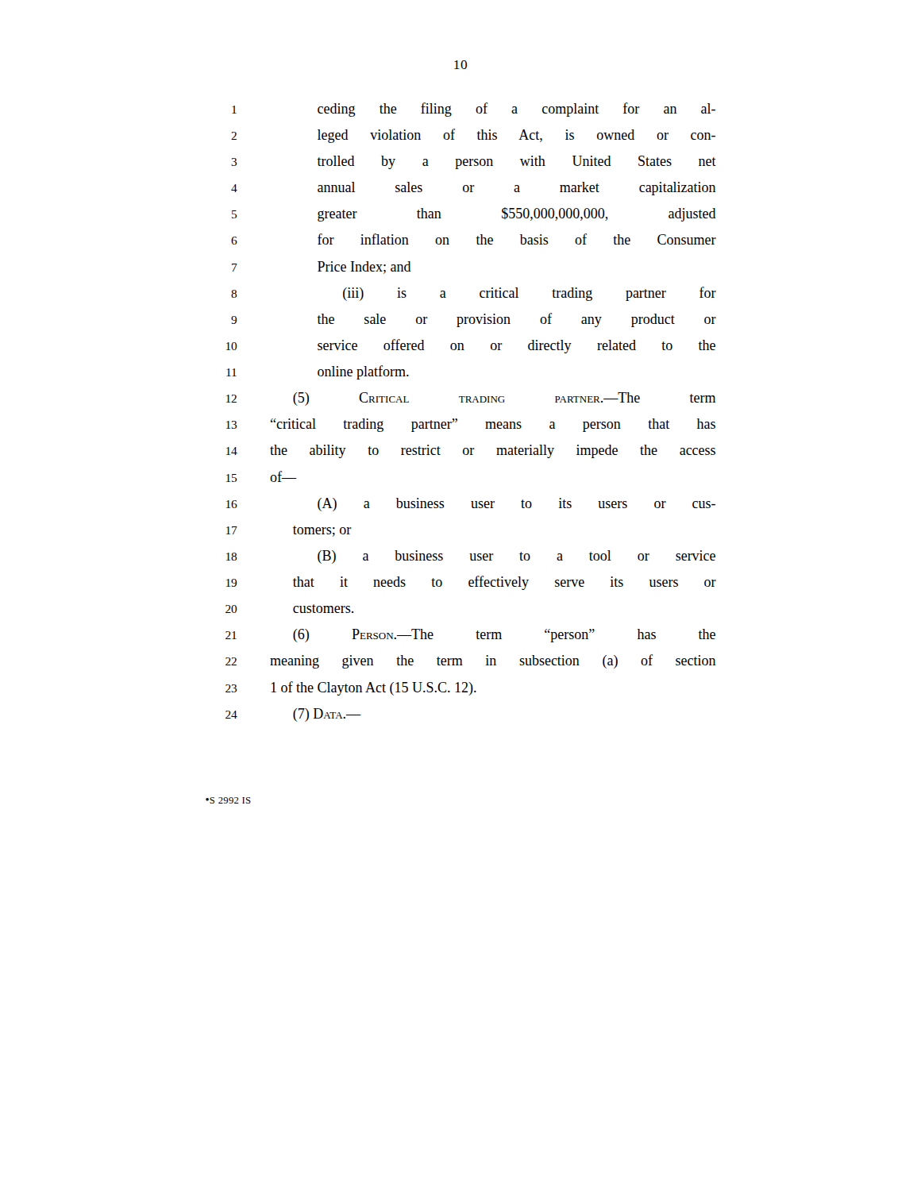10
ceding the filing of a complaint for an al-
leged violation of this Act, is owned or con-
trolled by a person with United States net
annual sales or a market capitalization
greater than $550,000,000,000, adjusted
for inflation on the basis of the Consumer
Price Index; and
(iii) is a critical trading partner for
the sale or provision of any product or
service offered on or directly related to the
online platform.
(5) Critical trading partner.—The term
“critical trading partner” means a person that has
the ability to restrict or materially impede the access
of—
(A) a business user to its users or cus-
tomers; or
(B) a business user to a tool or service
that it needs to effectively serve its users or
customers.
(6) Person.—The term “person” has the
meaning given the term in subsection (a) of section
1 of the Clayton Act (15 U.S.C. 12).
(7) Data.—
•S 2992 IS